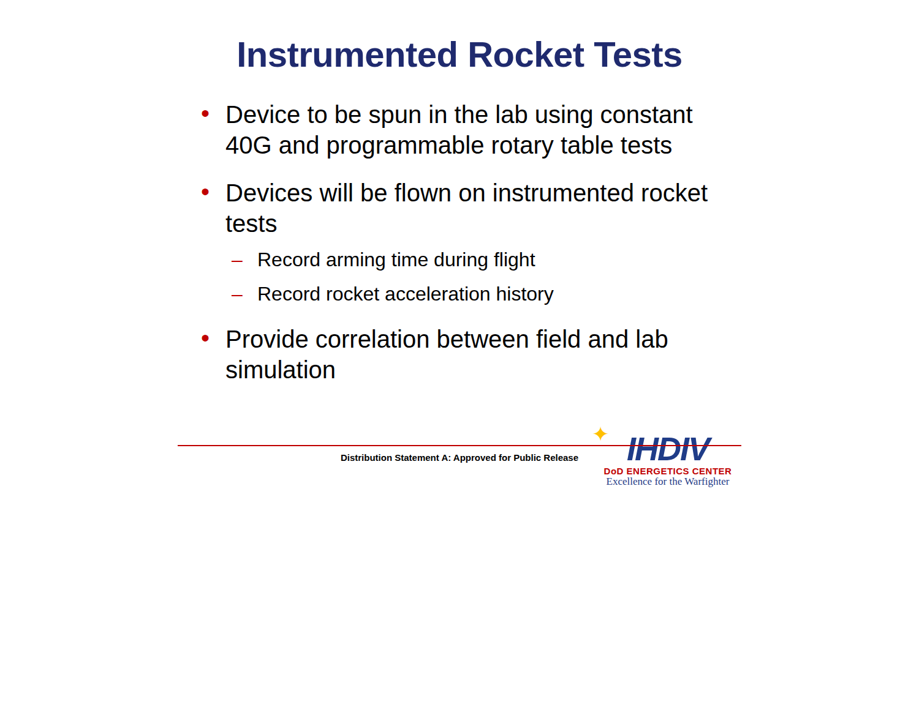Instrumented Rocket Tests
Device to be spun in the lab using constant 40G and programmable rotary table tests
Devices will be flown on instrumented rocket tests
Record arming time during flight
Record rocket acceleration history
Provide correlation between field and lab simulation
✦
IHDIV
DoD ENERGETICS CENTER
Excellence for the Warfighter
Distribution Statement A: Approved for Public Release